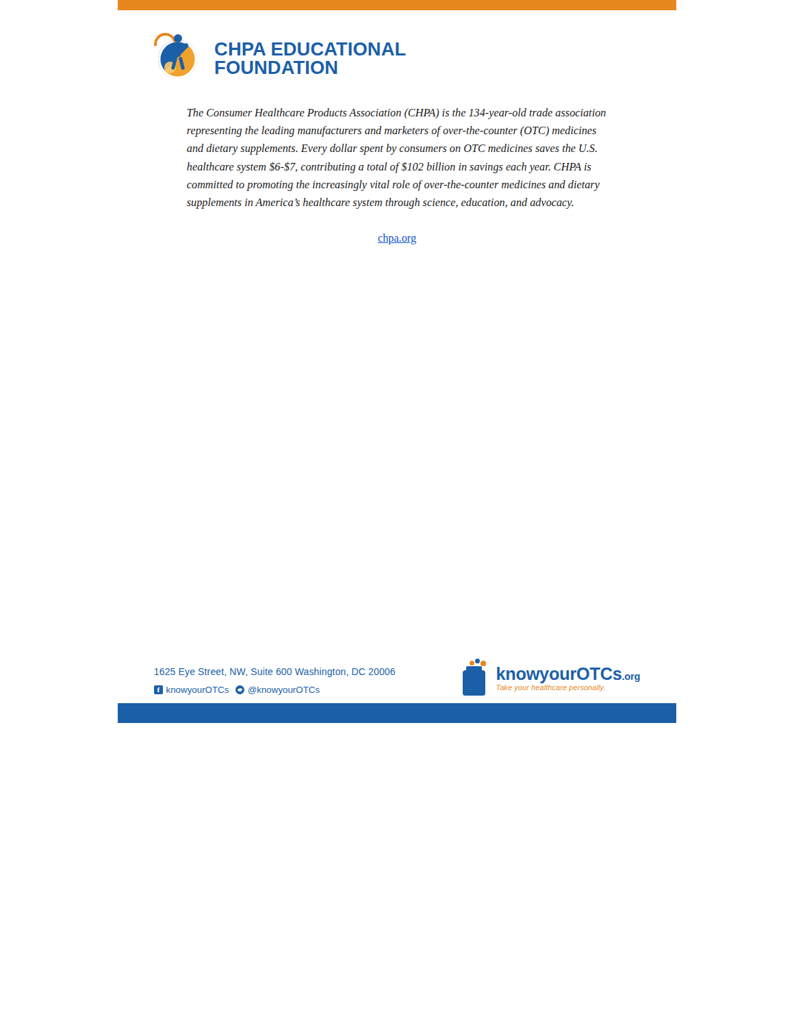CHPA EDUCATIONAL FOUNDATION
The Consumer Healthcare Products Association (CHPA) is the 134-year-old trade association representing the leading manufacturers and marketers of over-the-counter (OTC) medicines and dietary supplements. Every dollar spent by consumers on OTC medicines saves the U.S. healthcare system $6-$7, contributing a total of $102 billion in savings each year. CHPA is committed to promoting the increasingly vital role of over-the-counter medicines and dietary supplements in America’s healthcare system through science, education, and advocacy.
chpa.org
1625 Eye Street, NW, Suite 600 Washington, DC 20006
f knowyourOTCs @knowyourOTCs
know your OTCs.org Take your healthcare personally.